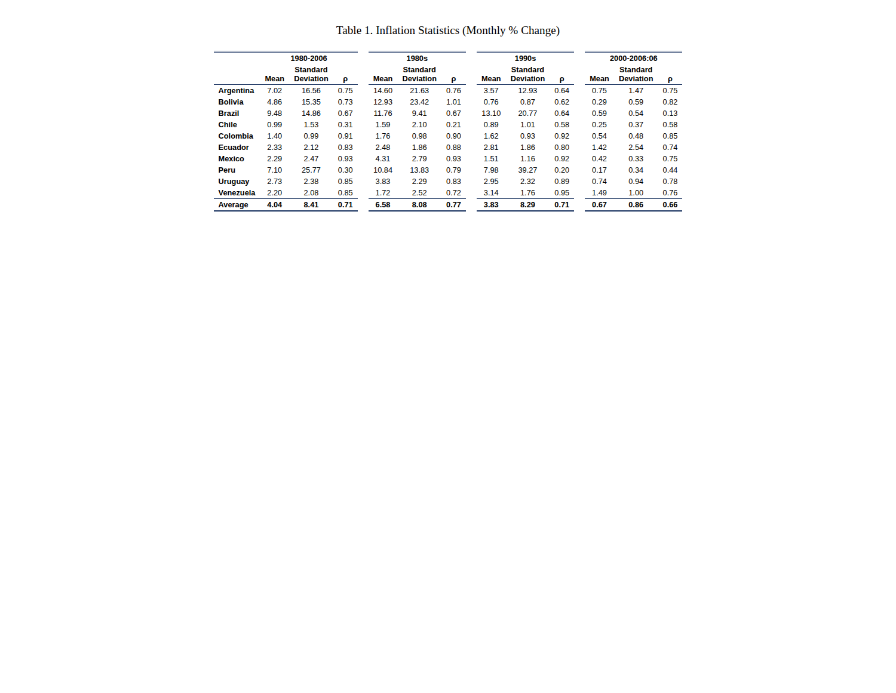Table 1. Inflation Statistics (Monthly % Change)
| | 1980-2006 | | 1980s | | 1990s | | 2000-2006:06 |
| --- | --- | --- | --- | --- | --- | --- | --- |
| | Mean | Standard Deviation | ρ | | Mean | Standard Deviation | ρ | | Mean | Standard Deviation | ρ | | Mean | Standard Deviation | ρ |
| Argentina | 7.02 | 16.56 | 0.75 | | 14.60 | 21.63 | 0.76 | | 3.57 | 12.93 | 0.64 | | 0.75 | 1.47 | 0.75 |
| Bolivia | 4.86 | 15.35 | 0.73 | | 12.93 | 23.42 | 1.01 | | 0.76 | 0.87 | 0.62 | | 0.29 | 0.59 | 0.82 |
| Brazil | 9.48 | 14.86 | 0.67 | | 11.76 | 9.41 | 0.67 | | 13.10 | 20.77 | 0.64 | | 0.59 | 0.54 | 0.13 |
| Chile | 0.99 | 1.53 | 0.31 | | 1.59 | 2.10 | 0.21 | | 0.89 | 1.01 | 0.58 | | 0.25 | 0.37 | 0.58 |
| Colombia | 1.40 | 0.99 | 0.91 | | 1.76 | 0.98 | 0.90 | | 1.62 | 0.93 | 0.92 | | 0.54 | 0.48 | 0.85 |
| Ecuador | 2.33 | 2.12 | 0.83 | | 2.48 | 1.86 | 0.88 | | 2.81 | 1.86 | 0.80 | | 1.42 | 2.54 | 0.74 |
| Mexico | 2.29 | 2.47 | 0.93 | | 4.31 | 2.79 | 0.93 | | 1.51 | 1.16 | 0.92 | | 0.42 | 0.33 | 0.75 |
| Peru | 7.10 | 25.77 | 0.30 | | 10.84 | 13.83 | 0.79 | | 7.98 | 39.27 | 0.20 | | 0.17 | 0.34 | 0.44 |
| Uruguay | 2.73 | 2.38 | 0.85 | | 3.83 | 2.29 | 0.83 | | 2.95 | 2.32 | 0.89 | | 0.74 | 0.94 | 0.78 |
| Venezuela | 2.20 | 2.08 | 0.85 | | 1.72 | 2.52 | 0.72 | | 3.14 | 1.76 | 0.95 | | 1.49 | 1.00 | 0.76 |
| Average | 4.04 | 8.41 | 0.71 | | 6.58 | 8.08 | 0.77 | | 3.83 | 8.29 | 0.71 | | 0.67 | 0.86 | 0.66 |